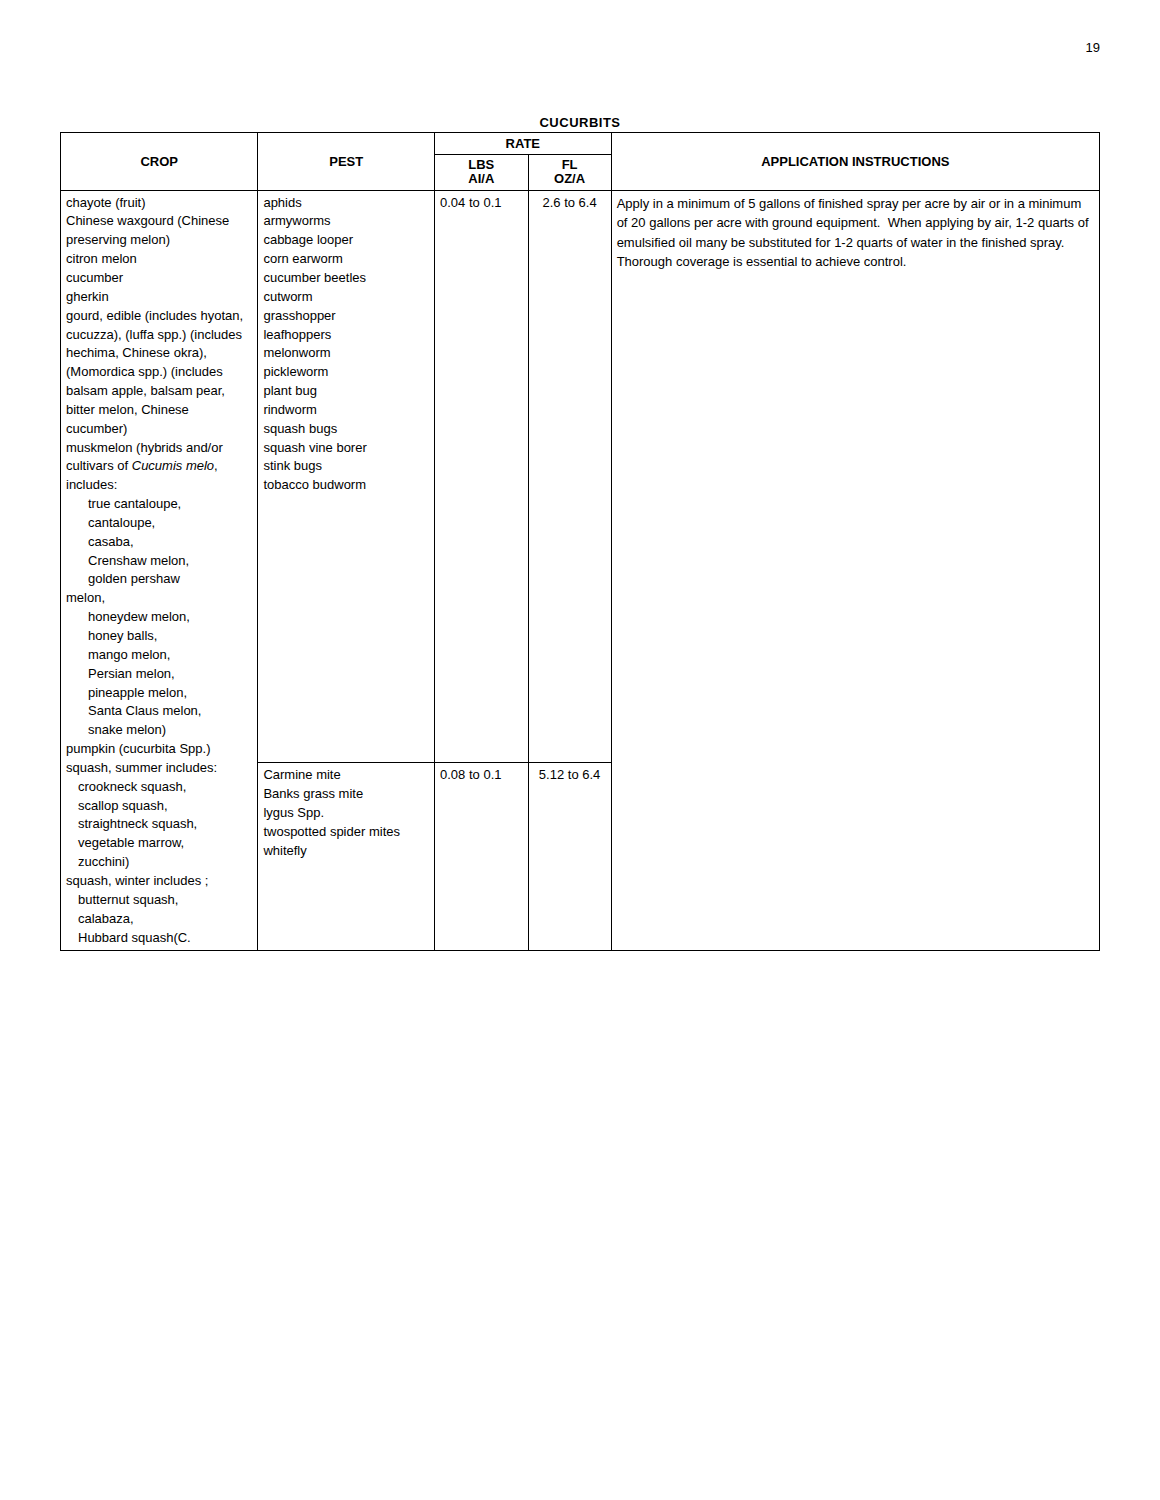19
CUCURBITS
| CROP | PEST | RATE | APPLICATION INSTRUCTIONS |
| --- | --- | --- | --- |
| LBS AI/A | FL OZ/A |
| chayote (fruit) Chinese waxgourd (Chinese preserving melon) citron melon cucumber gherkin gourd, edible (includes hyotan, cucuzza), (luffa spp.) (includes hechima, Chinese okra), (Momordica spp.) (includes balsam apple, balsam pear, bitter melon, Chinese cucumber) muskmelon (hybrids and/or cultivars of Cucumis melo , includes: true cantaloupe, cantaloupe, casaba, Crenshaw melon, golden pershaw melon, honeydew melon, honey balls, mango melon, Persian melon, pineapple melon, Santa Claus melon, snake melon) pumpkin (cucurbita Spp.) squash, summer includes: crookneck squash, scallop squash, straightneck squash, vegetable marrow, zucchini) squash, winter includes ; butternut squash, calabaza, Hubbard squash(C. | aphids armyworms cabbage looper corn earworm cucumber beetles cutworm grasshopper leafhoppers melonworm pickleworm plant bug rindworm squash bugs squash vine borer stink bugs tobacco budworm | 0.04 to 0.1 | 2.6 to 6.4 | Apply in a minimum of 5 gallons of finished spray per acre by air or in a minimum of 20 gallons per acre with ground equipment. When applying by air, 1-2 quarts of emulsified oil many be substituted for 1-2 quarts of water in the finished spray. Thorough coverage is essential to achieve control. |
| Carmine mite Banks grass mite lygus Spp. twospotted spider mites whitefly | 0.08 to 0.1 | 5.12 to 6.4 |